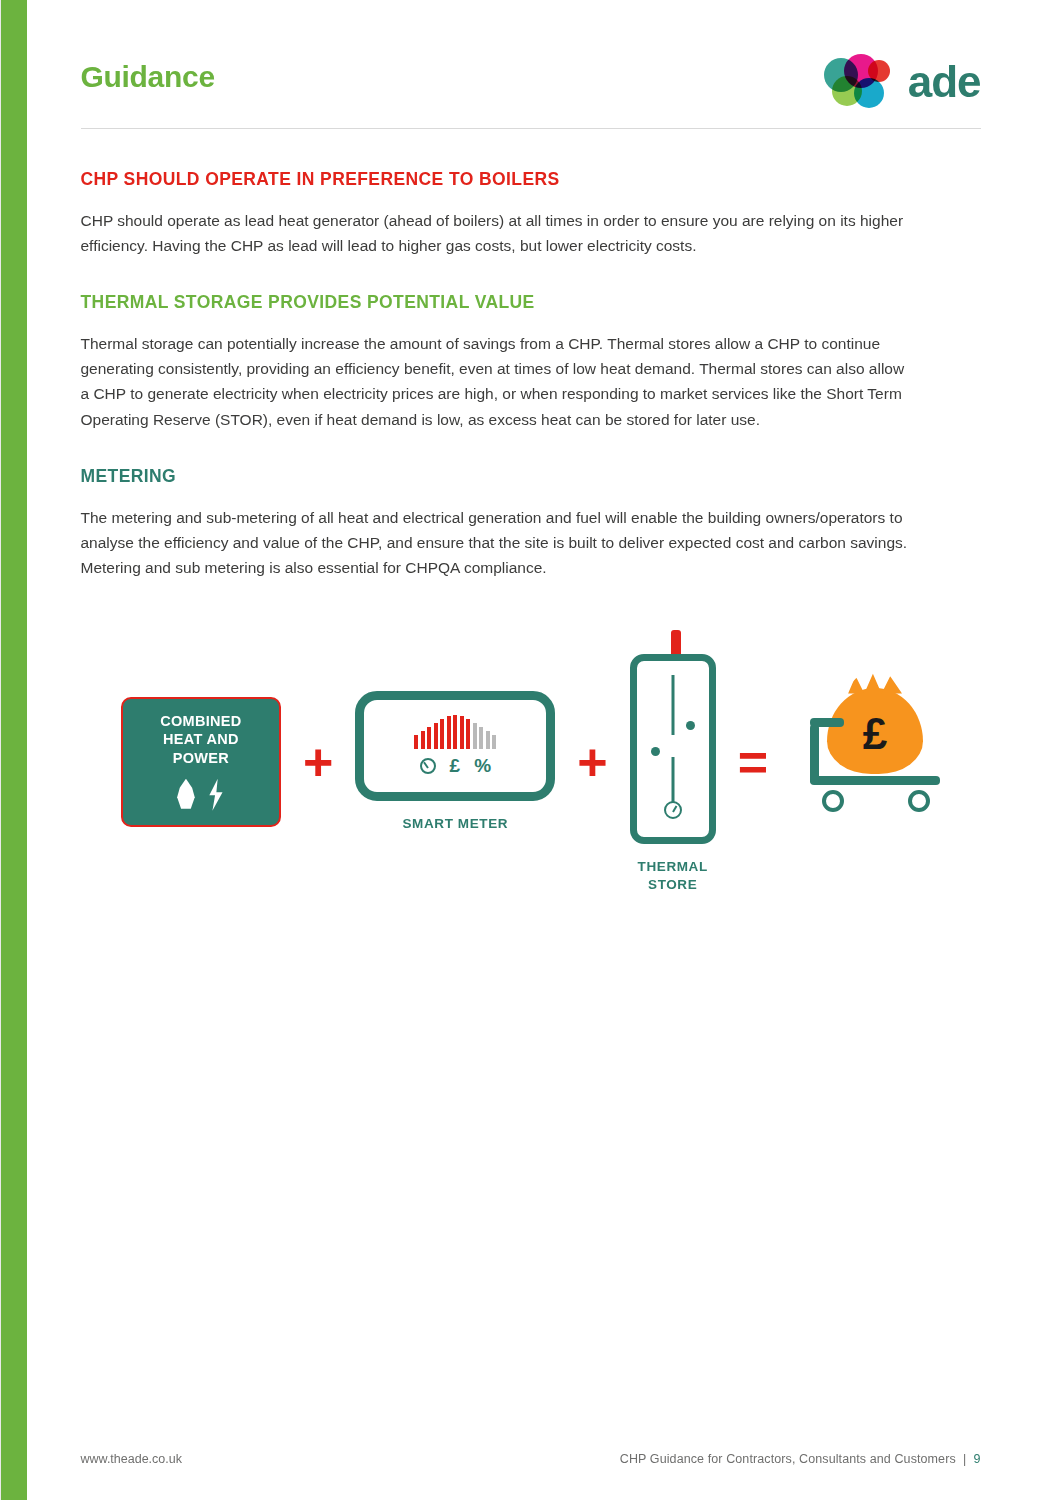Guidance
ade
CHP SHOULD OPERATE IN PREFERENCE TO BOILERS
CHP should operate as lead heat generator (ahead of boilers) at all times in order to ensure you are relying on its higher efficiency. Having the CHP as lead will lead to higher gas costs, but lower electricity costs.
THERMAL STORAGE PROVIDES POTENTIAL VALUE
Thermal storage can potentially increase the amount of savings from a CHP. Thermal stores allow a CHP to continue generating consistently, providing an efficiency benefit, even at times of low heat demand. Thermal stores can also allow a CHP to generate electricity when electricity prices are high, or when responding to market services like the Short Term Operating Reserve (STOR), even if heat demand is low, as excess heat can be stored for later use.
METERING
The metering and sub-metering of all heat and electrical generation and fuel will enable the building owners/operators to analyse the efficiency and value of the CHP, and ensure that the site is built to deliver expected cost and carbon savings. Metering and sub metering is also essential for CHPQA compliance.
COMBINED
HEAT AND
POWER
+
£ %
SMART METER
+
THERMAL
STORE
=
£
www.theade.co.uk
CHP Guidance for Contractors, Consultants and Customers | 9